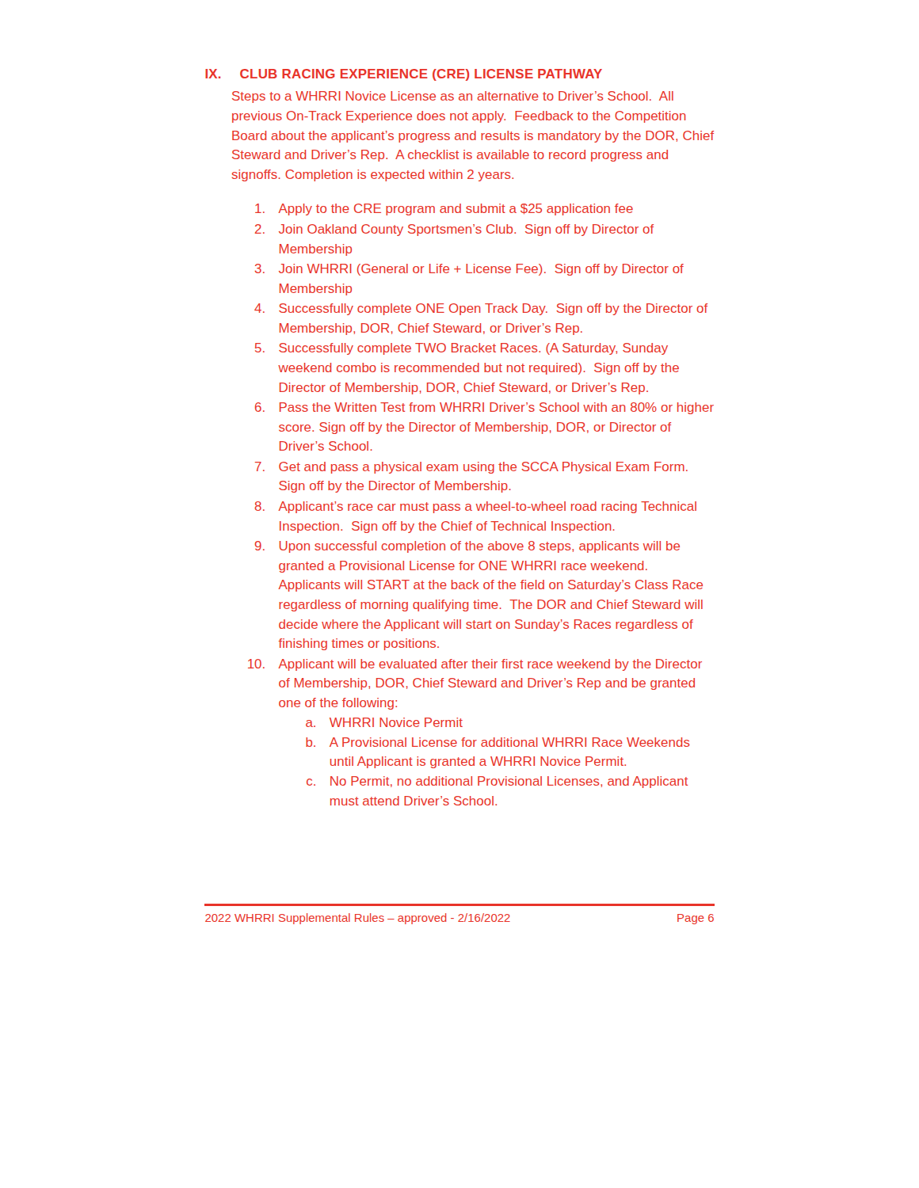IX. CLUB RACING EXPERIENCE (CRE) LICENSE PATHWAY
Steps to a WHRRI Novice License as an alternative to Driver’s School. All previous On-Track Experience does not apply. Feedback to the Competition Board about the applicant’s progress and results is mandatory by the DOR, Chief Steward and Driver’s Rep. A checklist is available to record progress and signoffs. Completion is expected within 2 years.
Apply to the CRE program and submit a $25 application fee
Join Oakland County Sportsmen’s Club. Sign off by Director of Membership
Join WHRRI (General or Life + License Fee). Sign off by Director of Membership
Successfully complete ONE Open Track Day. Sign off by the Director of Membership, DOR, Chief Steward, or Driver’s Rep.
Successfully complete TWO Bracket Races. (A Saturday, Sunday weekend combo is recommended but not required). Sign off by the Director of Membership, DOR, Chief Steward, or Driver’s Rep.
Pass the Written Test from WHRRI Driver’s School with an 80% or higher score. Sign off by the Director of Membership, DOR, or Director of Driver’s School.
Get and pass a physical exam using the SCCA Physical Exam Form. Sign off by the Director of Membership.
Applicant’s race car must pass a wheel-to-wheel road racing Technical Inspection. Sign off by the Chief of Technical Inspection.
Upon successful completion of the above 8 steps, applicants will be granted a Provisional License for ONE WHRRI race weekend. Applicants will START at the back of the field on Saturday’s Class Race regardless of morning qualifying time. The DOR and Chief Steward will decide where the Applicant will start on Sunday’s Races regardless of finishing times or positions.
Applicant will be evaluated after their first race weekend by the Director of Membership, DOR, Chief Steward and Driver’s Rep and be granted one of the following:
WHRRI Novice Permit
A Provisional License for additional WHRRI Race Weekends until Applicant is granted a WHRRI Novice Permit.
No Permit, no additional Provisional Licenses, and Applicant must attend Driver’s School.
2022 WHRRI Supplemental Rules – approved - 2/16/2022 Page 6